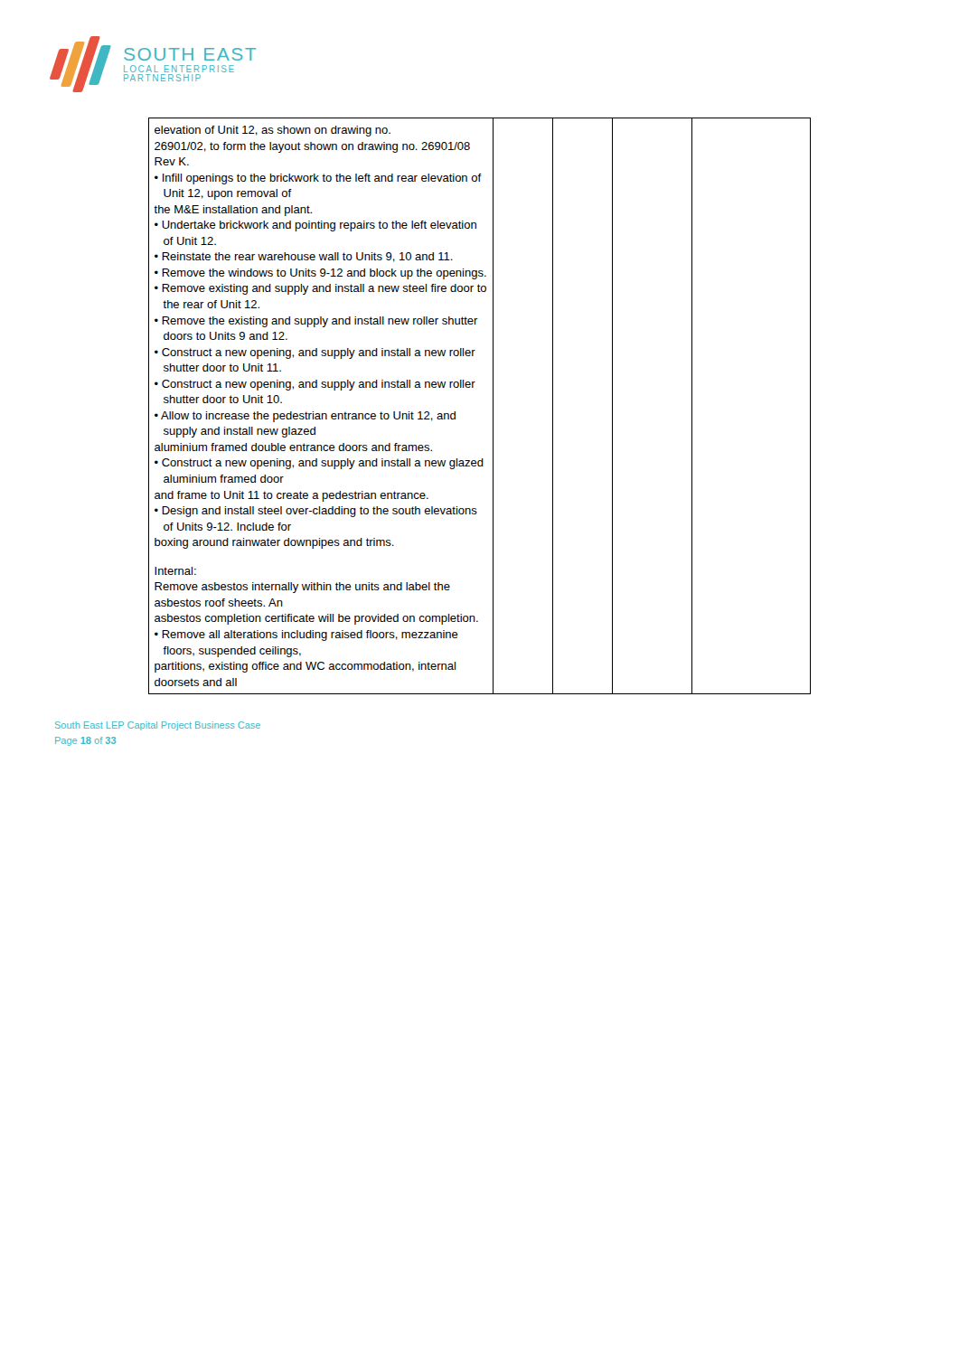SOUTH EAST
LOCAL ENTERPRISE
PARTNERSHIP
| elevation of Unit 12, as shown on drawing no. 26901/02, to form the layout shown on drawing no. 26901/08 Rev K. • Infill openings to the brickwork to the left and rear elevation of Unit 12, upon removal of the M&E installation and plant. • Undertake brickwork and pointing repairs to the left elevation of Unit 12. • Reinstate the rear warehouse wall to Units 9, 10 and 11. • Remove the windows to Units 9-12 and block up the openings. • Remove existing and supply and install a new steel fire door to the rear of Unit 12. • Remove the existing and supply and install new roller shutter doors to Units 9 and 12. • Construct a new opening, and supply and install a new roller shutter door to Unit 11. • Construct a new opening, and supply and install a new roller shutter door to Unit 10. • Allow to increase the pedestrian entrance to Unit 12, and supply and install new glazed aluminium framed double entrance doors and frames. • Construct a new opening, and supply and install a new glazed aluminium framed door and frame to Unit 11 to create a pedestrian entrance. • Design and install steel over-cladding to the south elevations of Units 9-12. Include for boxing around rainwater downpipes and trims. Internal: Remove asbestos internally within the units and label the asbestos roof sheets. An asbestos completion certificate will be provided on completion. • Remove all alterations including raised floors, mezzanine floors, suspended ceilings, partitions, existing office and WC accommodation, internal doorsets and all | | | | |
South East LEP Capital Project Business Case
Page 18 of 33